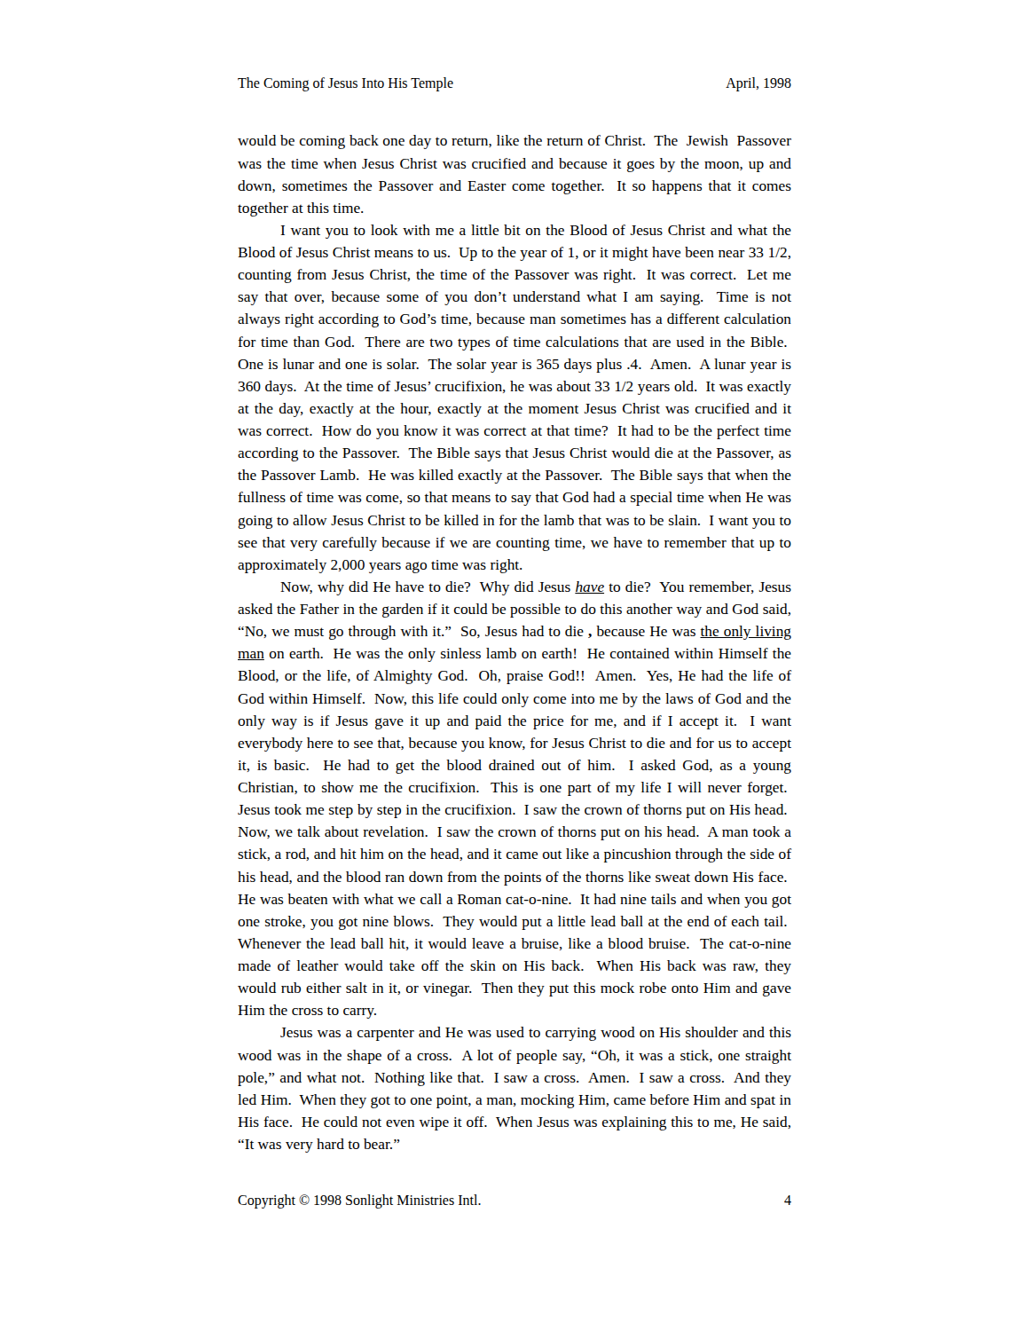The Coming of Jesus Into His Temple
April, 1998
would be coming back one day to return, like the return of Christ. The Jewish Passover was the time when Jesus Christ was crucified and because it goes by the moon, up and down, sometimes the Passover and Easter come together. It so happens that it comes together at this time.
I want you to look with me a little bit on the Blood of Jesus Christ and what the Blood of Jesus Christ means to us. Up to the year of 1, or it might have been near 33 1/2, counting from Jesus Christ, the time of the Passover was right. It was correct. Let me say that over, because some of you don’t understand what I am saying. Time is not always right according to God’s time, because man sometimes has a different calculation for time than God. There are two types of time calculations that are used in the Bible. One is lunar and one is solar. The solar year is 365 days plus .4. Amen. A lunar year is 360 days. At the time of Jesus’ crucifixion, he was about 33 1/2 years old. It was exactly at the day, exactly at the hour, exactly at the moment Jesus Christ was crucified and it was correct. How do you know it was correct at that time? It had to be the perfect time according to the Passover. The Bible says that Jesus Christ would die at the Passover, as the Passover Lamb. He was killed exactly at the Passover. The Bible says that when the fullness of time was come, so that means to say that God had a special time when He was going to allow Jesus Christ to be killed in for the lamb that was to be slain. I want you to see that very carefully because if we are counting time, we have to remember that up to approximately 2,000 years ago time was right.
Now, why did He have to die? Why did Jesus have to die? You remember, Jesus asked the Father in the garden if it could be possible to do this another way and God said, “No, we must go through with it.” So, Jesus had to die , because He was the only living man on earth. He was the only sinless lamb on earth! He contained within Himself the Blood, or the life, of Almighty God. Oh, praise God!! Amen. Yes, He had the life of God within Himself. Now, this life could only come into me by the laws of God and the only way is if Jesus gave it up and paid the price for me, and if I accept it. I want everybody here to see that, because you know, for Jesus Christ to die and for us to accept it, is basic. He had to get the blood drained out of him. I asked God, as a young Christian, to show me the crucifixion. This is one part of my life I will never forget. Jesus took me step by step in the crucifixion. I saw the crown of thorns put on His head. Now, we talk about revelation. I saw the crown of thorns put on his head. A man took a stick, a rod, and hit him on the head, and it came out like a pincushion through the side of his head, and the blood ran down from the points of the thorns like sweat down His face. He was beaten with what we call a Roman cat-o-nine. It had nine tails and when you got one stroke, you got nine blows. They would put a little lead ball at the end of each tail. Whenever the lead ball hit, it would leave a bruise, like a blood bruise. The cat-o-nine made of leather would take off the skin on His back. When His back was raw, they would rub either salt in it, or vinegar. Then they put this mock robe onto Him and gave Him the cross to carry.
Jesus was a carpenter and He was used to carrying wood on His shoulder and this wood was in the shape of a cross. A lot of people say, “Oh, it was a stick, one straight pole,” and what not. Nothing like that. I saw a cross. Amen. I saw a cross. And they led Him. When they got to one point, a man, mocking Him, came before Him and spat in His face. He could not even wipe it off. When Jesus was explaining this to me, He said, “It was very hard to bear.”
Copyright © 1998 Sonlight Ministries Intl.
4